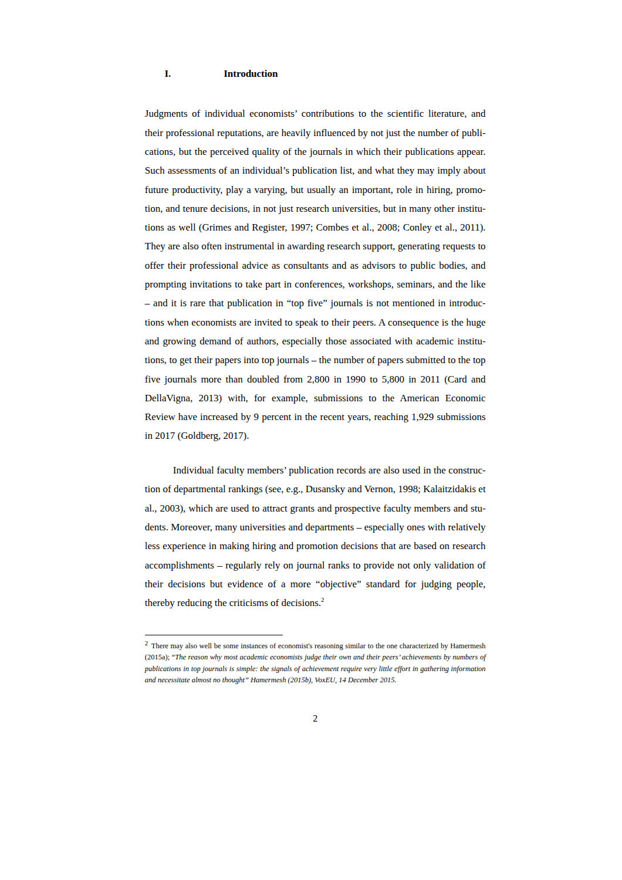I. Introduction
Judgments of individual economists’ contributions to the scientific literature, and their professional reputations, are heavily influenced by not just the number of publications, but the perceived quality of the journals in which their publications appear. Such assessments of an individual’s publication list, and what they may imply about future productivity, play a varying, but usually an important, role in hiring, promotion, and tenure decisions, in not just research universities, but in many other institutions as well (Grimes and Register, 1997; Combes et al., 2008; Conley et al., 2011). They are also often instrumental in awarding research support, generating requests to offer their professional advice as consultants and as advisors to public bodies, and prompting invitations to take part in conferences, workshops, seminars, and the like – and it is rare that publication in “top five” journals is not mentioned in introductions when economists are invited to speak to their peers. A consequence is the huge and growing demand of authors, especially those associated with academic institutions, to get their papers into top journals – the number of papers submitted to the top five journals more than doubled from 2,800 in 1990 to 5,800 in 2011 (Card and DellaVigna, 2013) with, for example, submissions to the American Economic Review have increased by 9 percent in the recent years, reaching 1,929 submissions in 2017 (Goldberg, 2017).
Individual faculty members’ publication records are also used in the construction of departmental rankings (see, e.g., Dusansky and Vernon, 1998; Kalaitzidakis et al., 2003), which are used to attract grants and prospective faculty members and students. Moreover, many universities and departments – especially ones with relatively less experience in making hiring and promotion decisions that are based on research accomplishments – regularly rely on journal ranks to provide not only validation of their decisions but evidence of a more “objective” standard for judging people, thereby reducing the criticisms of decisions.2
2 There may also well be some instances of economist's reasoning similar to the one characterized by Hamermesh (2015a); “The reason why most academic economists judge their own and their peers’ achievements by numbers of publications in top journals is simple: the signals of achievement require very little effort in gathering information and necessitate almost no thought” Hamermesh (2015b), VoxEU, 14 December 2015.
2